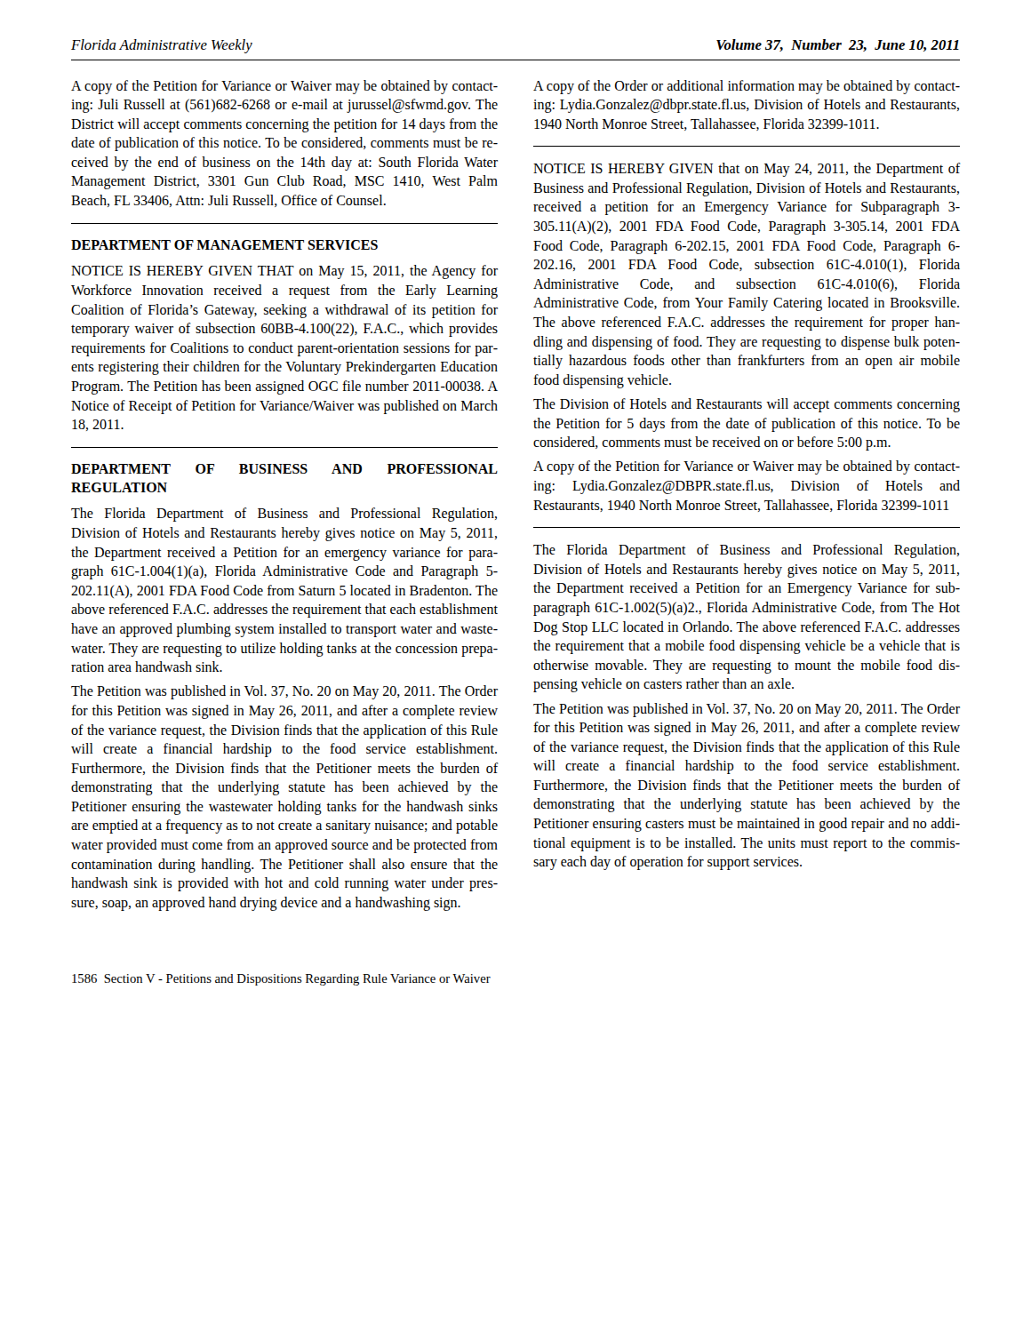Florida Administrative Weekly
Volume 37, Number 23, June 10, 2011
A copy of the Petition for Variance or Waiver may be obtained by contacting: Juli Russell at (561)682-6268 or e-mail at jurussel@sfwmd.gov. The District will accept comments concerning the petition for 14 days from the date of publication of this notice. To be considered, comments must be received by the end of business on the 14th day at: South Florida Water Management District, 3301 Gun Club Road, MSC 1410, West Palm Beach, FL 33406, Attn: Juli Russell, Office of Counsel.
DEPARTMENT OF MANAGEMENT SERVICES
NOTICE IS HEREBY GIVEN THAT on May 15, 2011, the Agency for Workforce Innovation received a request from the Early Learning Coalition of Florida’s Gateway, seeking a withdrawal of its petition for temporary waiver of subsection 60BB-4.100(22), F.A.C., which provides requirements for Coalitions to conduct parent-orientation sessions for parents registering their children for the Voluntary Prekindergarten Education Program. The Petition has been assigned OGC file number 2011-00038. A Notice of Receipt of Petition for Variance/Waiver was published on March 18, 2011.
DEPARTMENT OF BUSINESS AND PROFESSIONAL REGULATION
The Florida Department of Business and Professional Regulation, Division of Hotels and Restaurants hereby gives notice on May 5, 2011, the Department received a Petition for an emergency variance for paragraph 61C-1.004(1)(a), Florida Administrative Code and Paragraph 5-202.11(A), 2001 FDA Food Code from Saturn 5 located in Bradenton. The above referenced F.A.C. addresses the requirement that each establishment have an approved plumbing system installed to transport water and wastewater. They are requesting to utilize holding tanks at the concession preparation area handwash sink.
The Petition was published in Vol. 37, No. 20 on May 20, 2011. The Order for this Petition was signed in May 26, 2011, and after a complete review of the variance request, the Division finds that the application of this Rule will create a financial hardship to the food service establishment. Furthermore, the Division finds that the Petitioner meets the burden of demonstrating that the underlying statute has been achieved by the Petitioner ensuring the wastewater holding tanks for the handwash sinks are emptied at a frequency as to not create a sanitary nuisance; and potable water provided must come from an approved source and be protected from contamination during handling. The Petitioner shall also ensure that the handwash sink is provided with hot and cold running water under pressure, soap, an approved hand drying device and a handwashing sign.
A copy of the Order or additional information may be obtained by contacting: Lydia.Gonzalez@dbpr.state.fl.us, Division of Hotels and Restaurants, 1940 North Monroe Street, Tallahassee, Florida 32399-1011.
NOTICE IS HEREBY GIVEN that on May 24, 2011, the Department of Business and Professional Regulation, Division of Hotels and Restaurants, received a petition for an Emergency Variance for Subparagraph 3-305.11(A)(2), 2001 FDA Food Code, Paragraph 3-305.14, 2001 FDA Food Code, Paragraph 6-202.15, 2001 FDA Food Code, Paragraph 6-202.16, 2001 FDA Food Code, subsection 61C-4.010(1), Florida Administrative Code, and subsection 61C-4.010(6), Florida Administrative Code, from Your Family Catering located in Brooksville. The above referenced F.A.C. addresses the requirement for proper handling and dispensing of food. They are requesting to dispense bulk potentially hazardous foods other than frankfurters from an open air mobile food dispensing vehicle.
The Division of Hotels and Restaurants will accept comments concerning the Petition for 5 days from the date of publication of this notice. To be considered, comments must be received on or before 5:00 p.m.
A copy of the Petition for Variance or Waiver may be obtained by contacting: Lydia.Gonzalez@DBPR.state.fl.us, Division of Hotels and Restaurants, 1940 North Monroe Street, Tallahassee, Florida 32399-1011
The Florida Department of Business and Professional Regulation, Division of Hotels and Restaurants hereby gives notice on May 5, 2011, the Department received a Petition for an Emergency Variance for subparagraph 61C-1.002(5)(a)2., Florida Administrative Code, from The Hot Dog Stop LLC located in Orlando. The above referenced F.A.C. addresses the requirement that a mobile food dispensing vehicle be a vehicle that is otherwise movable. They are requesting to mount the mobile food dispensing vehicle on casters rather than an axle.
The Petition was published in Vol. 37, No. 20 on May 20, 2011. The Order for this Petition was signed in May 26, 2011, and after a complete review of the variance request, the Division finds that the application of this Rule will create a financial hardship to the food service establishment. Furthermore, the Division finds that the Petitioner meets the burden of demonstrating that the underlying statute has been achieved by the Petitioner ensuring casters must be maintained in good repair and no additional equipment is to be installed. The units must report to the commissary each day of operation for support services.
1586 Section V - Petitions and Dispositions Regarding Rule Variance or Waiver